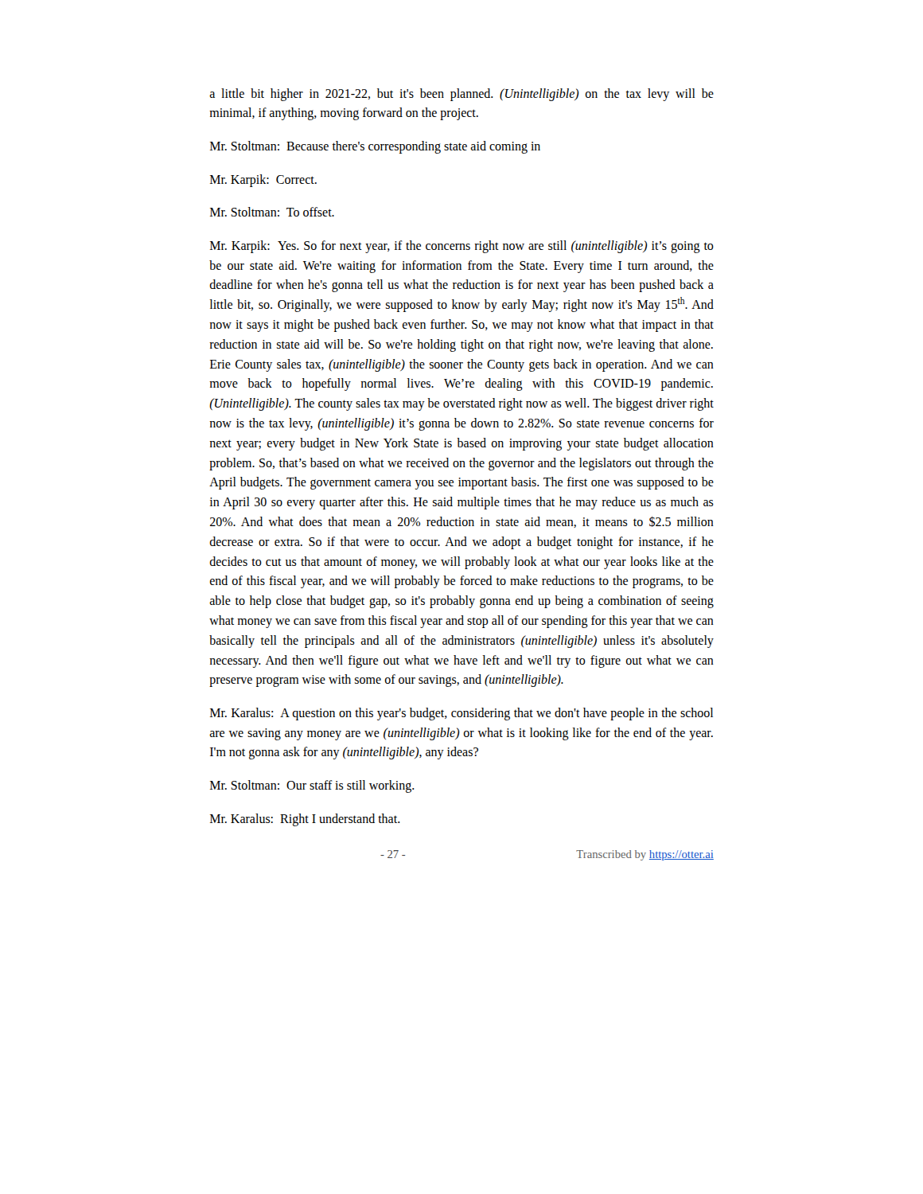a little bit higher in 2021-22, but it's been planned. (Unintelligible) on the tax levy will be minimal, if anything, moving forward on the project.
Mr. Stoltman: Because there's corresponding state aid coming in
Mr. Karpik: Correct.
Mr. Stoltman: To offset.
Mr. Karpik: Yes. So for next year, if the concerns right now are still (unintelligible) it’s going to be our state aid. We're waiting for information from the State. Every time I turn around, the deadline for when he's gonna tell us what the reduction is for next year has been pushed back a little bit, so. Originally, we were supposed to know by early May; right now it's May 15th. And now it says it might be pushed back even further. So, we may not know what that impact in that reduction in state aid will be. So we're holding tight on that right now, we're leaving that alone. Erie County sales tax, (unintelligible) the sooner the County gets back in operation. And we can move back to hopefully normal lives. We’re dealing with this COVID-19 pandemic. (Unintelligible). The county sales tax may be overstated right now as well. The biggest driver right now is the tax levy, (unintelligible) it’s gonna be down to 2.82%. So state revenue concerns for next year; every budget in New York State is based on improving your state budget allocation problem. So, that’s based on what we received on the governor and the legislators out through the April budgets. The government camera you see important basis. The first one was supposed to be in April 30 so every quarter after this. He said multiple times that he may reduce us as much as 20%. And what does that mean a 20% reduction in state aid mean, it means to $2.5 million decrease or extra. So if that were to occur. And we adopt a budget tonight for instance, if he decides to cut us that amount of money, we will probably look at what our year looks like at the end of this fiscal year, and we will probably be forced to make reductions to the programs, to be able to help close that budget gap, so it's probably gonna end up being a combination of seeing what money we can save from this fiscal year and stop all of our spending for this year that we can basically tell the principals and all of the administrators (unintelligible) unless it's absolutely necessary. And then we'll figure out what we have left and we'll try to figure out what we can preserve program wise with some of our savings, and (unintelligible).
Mr. Karalus: A question on this year's budget, considering that we don't have people in the school are we saving any money are we (unintelligible) or what is it looking like for the end of the year. I'm not gonna ask for any (unintelligible), any ideas?
Mr. Stoltman: Our staff is still working.
Mr. Karalus: Right I understand that.
- 27 - Transcribed by https://otter.ai